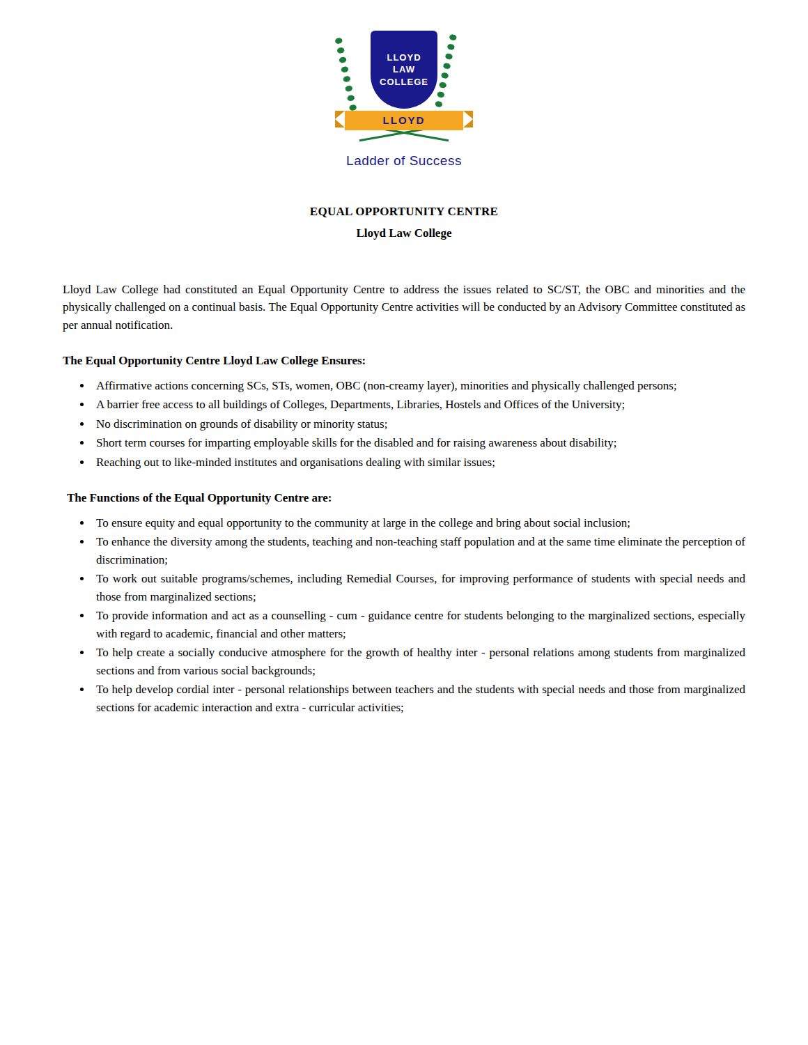LLOYD LAW COLLEGE
LLOYD
Ladder of Success
EQUAL OPPORTUNITY CENTRE
Lloyd Law College
Lloyd Law College had constituted an Equal Opportunity Centre to address the issues related to SC/ST, the OBC and minorities and the physically challenged on a continual basis. The Equal Opportunity Centre activities will be conducted by an Advisory Committee constituted as per annual notification.
The Equal Opportunity Centre Lloyd Law College Ensures:
Affirmative actions concerning SCs, STs, women, OBC (non-creamy layer), minorities and physically challenged persons;
A barrier free access to all buildings of Colleges, Departments, Libraries, Hostels and Offices of the University;
No discrimination on grounds of disability or minority status;
Short term courses for imparting employable skills for the disabled and for raising awareness about disability;
Reaching out to like-minded institutes and organisations dealing with similar issues;
The Functions of the Equal Opportunity Centre are:
To ensure equity and equal opportunity to the community at large in the college and bring about social inclusion;
To enhance the diversity among the students, teaching and non-teaching staff population and at the same time eliminate the perception of discrimination;
To work out suitable programs/schemes, including Remedial Courses, for improving performance of students with special needs and those from marginalized sections;
To provide information and act as a counselling - cum - guidance centre for students belonging to the marginalized sections, especially with regard to academic, financial and other matters;
To help create a socially conducive atmosphere for the growth of healthy inter - personal relations among students from marginalized sections and from various social backgrounds;
To help develop cordial inter - personal relationships between teachers and the students with special needs and those from marginalized sections for academic interaction and extra - curricular activities;